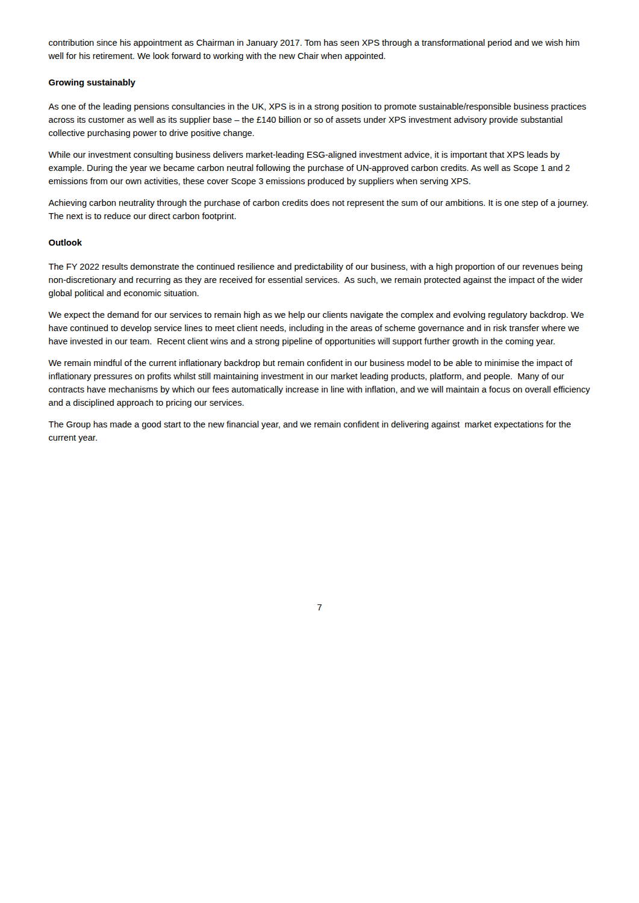contribution since his appointment as Chairman in January 2017. Tom has seen XPS through a transformational period and we wish him well for his retirement. We look forward to working with the new Chair when appointed.
Growing sustainably
As one of the leading pensions consultancies in the UK, XPS is in a strong position to promote sustainable/responsible business practices across its customer as well as its supplier base – the £140 billion or so of assets under XPS investment advisory provide substantial collective purchasing power to drive positive change.
While our investment consulting business delivers market-leading ESG-aligned investment advice, it is important that XPS leads by example. During the year we became carbon neutral following the purchase of UN-approved carbon credits. As well as Scope 1 and 2 emissions from our own activities, these cover Scope 3 emissions produced by suppliers when serving XPS.
Achieving carbon neutrality through the purchase of carbon credits does not represent the sum of our ambitions. It is one step of a journey. The next is to reduce our direct carbon footprint.
Outlook
The FY 2022 results demonstrate the continued resilience and predictability of our business, with a high proportion of our revenues being non-discretionary and recurring as they are received for essential services. As such, we remain protected against the impact of the wider global political and economic situation.
We expect the demand for our services to remain high as we help our clients navigate the complex and evolving regulatory backdrop. We have continued to develop service lines to meet client needs, including in the areas of scheme governance and in risk transfer where we have invested in our team. Recent client wins and a strong pipeline of opportunities will support further growth in the coming year.
We remain mindful of the current inflationary backdrop but remain confident in our business model to be able to minimise the impact of inflationary pressures on profits whilst still maintaining investment in our market leading products, platform, and people. Many of our contracts have mechanisms by which our fees automatically increase in line with inflation, and we will maintain a focus on overall efficiency and a disciplined approach to pricing our services.
The Group has made a good start to the new financial year, and we remain confident in delivering against market expectations for the current year.
7